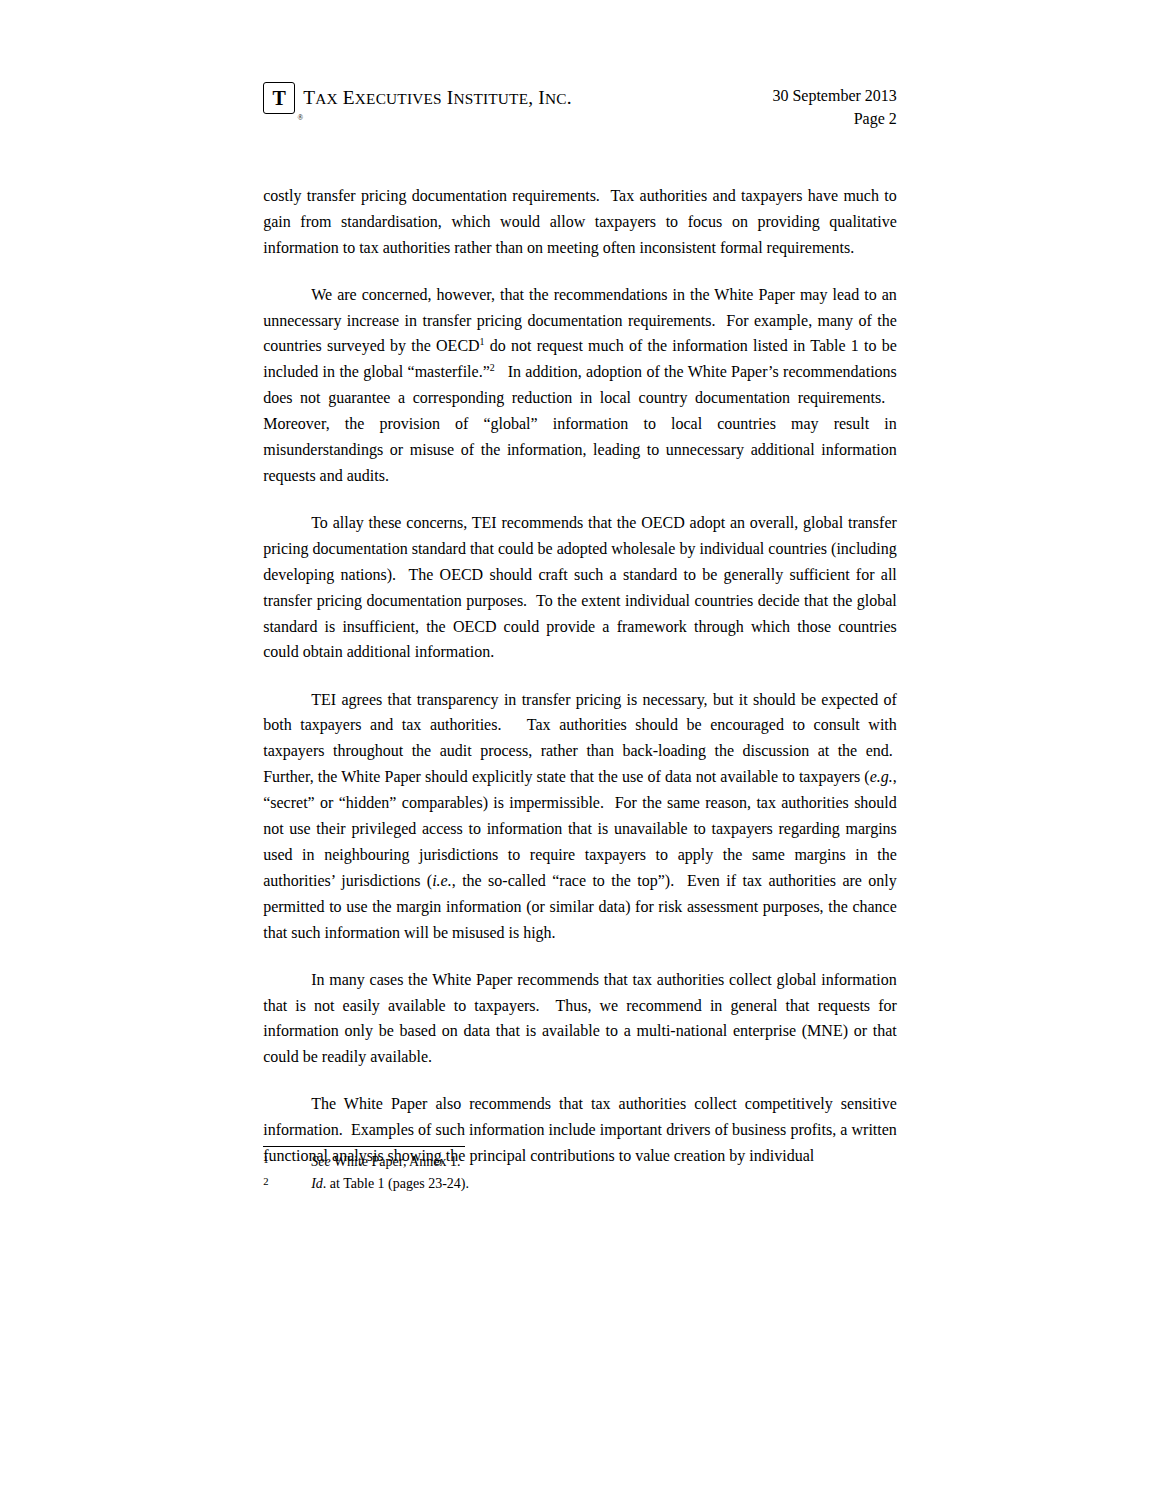T
TAX EXECUTIVES INSTITUTE, INC.
30 September 2013
Page 2
costly transfer pricing documentation requirements. Tax authorities and taxpayers have much to gain from standardisation, which would allow taxpayers to focus on providing qualitative information to tax authorities rather than on meeting often inconsistent formal requirements.
We are concerned, however, that the recommendations in the White Paper may lead to an unnecessary increase in transfer pricing documentation requirements. For example, many of the countries surveyed by the OECD1 do not request much of the information listed in Table 1 to be included in the global “masterfile.”2 In addition, adoption of the White Paper’s recommendations does not guarantee a corresponding reduction in local country documentation requirements. Moreover, the provision of “global” information to local countries may result in misunderstandings or misuse of the information, leading to unnecessary additional information requests and audits.
To allay these concerns, TEI recommends that the OECD adopt an overall, global transfer pricing documentation standard that could be adopted wholesale by individual countries (including developing nations). The OECD should craft such a standard to be generally sufficient for all transfer pricing documentation purposes. To the extent individual countries decide that the global standard is insufficient, the OECD could provide a framework through which those countries could obtain additional information.
TEI agrees that transparency in transfer pricing is necessary, but it should be expected of both taxpayers and tax authorities. Tax authorities should be encouraged to consult with taxpayers throughout the audit process, rather than back-loading the discussion at the end. Further, the White Paper should explicitly state that the use of data not available to taxpayers (e.g., “secret” or “hidden” comparables) is impermissible. For the same reason, tax authorities should not use their privileged access to information that is unavailable to taxpayers regarding margins used in neighbouring jurisdictions to require taxpayers to apply the same margins in the authorities’ jurisdictions (i.e., the so-called “race to the top”). Even if tax authorities are only permitted to use the margin information (or similar data) for risk assessment purposes, the chance that such information will be misused is high.
In many cases the White Paper recommends that tax authorities collect global information that is not easily available to taxpayers. Thus, we recommend in general that requests for information only be based on data that is available to a multi-national enterprise (MNE) or that could be readily available.
The White Paper also recommends that tax authorities collect competitively sensitive information. Examples of such information include important drivers of business profits, a written functional analysis showing the principal contributions to value creation by individual
1
See White Paper, Annex 1.
2
Id. at Table 1 (pages 23-24).